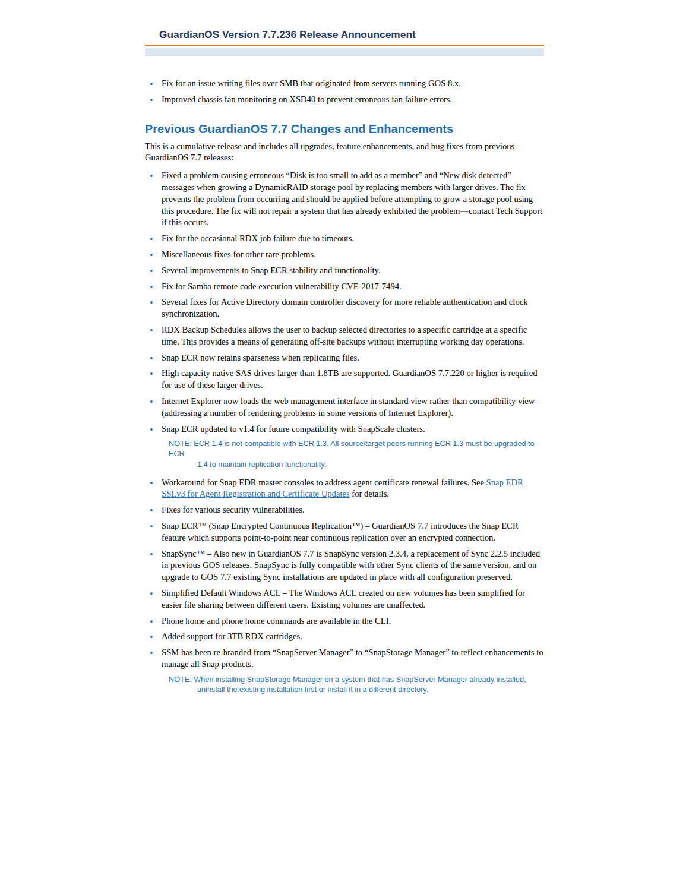GuardianOS Version 7.7.236 Release Announcement
Fix for an issue writing files over SMB that originated from servers running GOS 8.x.
Improved chassis fan monitoring on XSD40 to prevent erroneous fan failure errors.
Previous GuardianOS 7.7 Changes and Enhancements
This is a cumulative release and includes all upgrades, feature enhancements, and bug fixes from previous GuardianOS 7.7 releases:
Fixed a problem causing erroneous “Disk is too small to add as a member” and “New disk detected” messages when growing a DynamicRAID storage pool by replacing members with larger drives. The fix prevents the problem from occurring and should be applied before attempting to grow a storage pool using this procedure. The fix will not repair a system that has already exhibited the problem—contact Tech Support if this occurs.
Fix for the occasional RDX job failure due to timeouts.
Miscellaneous fixes for other rare problems.
Several improvements to Snap ECR stability and functionality.
Fix for Samba remote code execution vulnerability CVE-2017-7494.
Several fixes for Active Directory domain controller discovery for more reliable authentication and clock synchronization.
RDX Backup Schedules allows the user to backup selected directories to a specific cartridge at a specific time. This provides a means of generating off-site backups without interrupting working day operations.
Snap ECR now retains sparseness when replicating files.
High capacity native SAS drives larger than 1.8TB are supported. GuardianOS 7.7.220 or higher is required for use of these larger drives.
Internet Explorer now loads the web management interface in standard view rather than compatibility view (addressing a number of rendering problems in some versions of Internet Explorer).
Snap ECR updated to v1.4 for future compatibility with SnapScale clusters.
NOTE: ECR 1.4 is not compatible with ECR 1.3. All source/target peers running ECR 1.3 must be upgraded to ECR 1.4 to maintain replication functionality.
Workaround for Snap EDR master consoles to address agent certificate renewal failures. See Snap EDR SSLv3 for Agent Registration and Certificate Updates for details.
Fixes for various security vulnerabilities.
Snap ECR™ (Snap Encrypted Continuous Replication™) – GuardianOS 7.7 introduces the Snap ECR feature which supports point-to-point near continuous replication over an encrypted connection.
SnapSync™ – Also new in GuardianOS 7.7 is SnapSync version 2.3.4, a replacement of Sync 2.2.5 included in previous GOS releases. SnapSync is fully compatible with other Sync clients of the same version, and on upgrade to GOS 7.7 existing Sync installations are updated in place with all configuration preserved.
Simplified Default Windows ACL – The Windows ACL created on new volumes has been simplified for easier file sharing between different users. Existing volumes are unaffected.
Phone home and phone home commands are available in the CLI.
Added support for 3TB RDX cartridges.
SSM has been re-branded from “SnapServer Manager” to “SnapStorage Manager” to reflect enhancements to manage all Snap products.
NOTE: When installing SnapStorage Manager on a system that has SnapServer Manager already installed, uninstall the existing installation first or install it in a different directory.